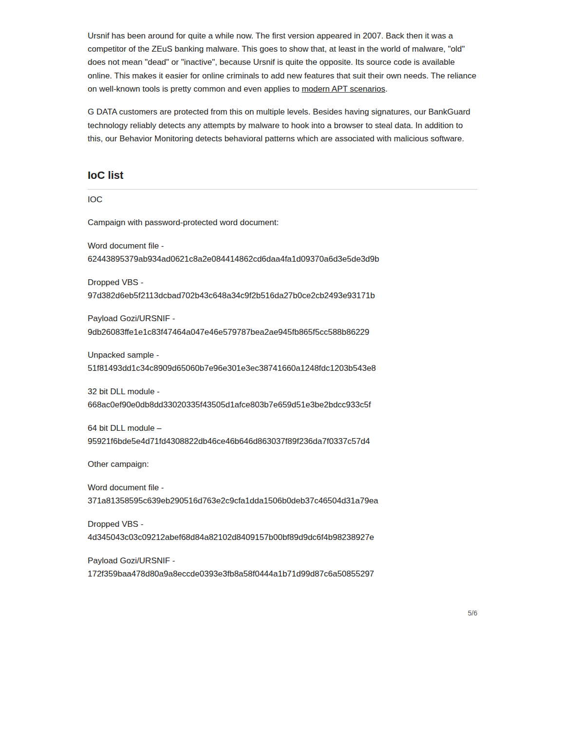Ursnif has been around for quite a while now. The first version appeared in 2007. Back then it was a competitor of the ZEuS banking malware. This goes to show that, at least in the world of malware, "old" does not mean "dead" or "inactive", because Ursnif is quite the opposite. Its source code is available online. This makes it easier for online criminals to add new features that suit their own needs. The reliance on well-known tools is pretty common and even applies to modern APT scenarios.
G DATA customers are protected from this on multiple levels. Besides having signatures, our BankGuard technology reliably detects any attempts by malware to hook into a browser to steal data. In addition to this, our Behavior Monitoring detects behavioral patterns which are associated with malicious software.
IoC list
IOC
Campaign with password-protected word document:
Word document file -62443895379ab934ad0621c8a2e084414862cd6daa4fa1d09370a6d3e5de3d9b
Dropped VBS -97d382d6eb5f2113dcbad702b43c648a34c9f2b516da27b0ce2cb2493e93171b
Payload Gozi/URSNIF -9db26083ffe1e1c83f47464a047e46e579787bea2ae945fb865f5cc588b86229
Unpacked sample -51f81493dd1c34c8909d65060b7e96e301e3ec38741660a1248fdc1203b543e8
32 bit DLL module -668ac0ef90e0db8dd33020335f43505d1afce803b7e659d51e3be2bdcc933c5f
64 bit DLL module –95921f6bde5e4d71fd4308822db46ce46b646d863037f89f236da7f0337c57d4
Other campaign:
Word document file -371a81358595c639eb290516d763e2c9cfa1dda1506b0deb37c46504d31a79ea
Dropped VBS -4d345043c03c09212abef68d84a82102d8409157b00bf89d9dc6f4b98238927e
Payload Gozi/URSNIF -172f359baa478d80a9a8eccde0393e3fb8a58f0444a1b71d99d87c6a50855297
5/6